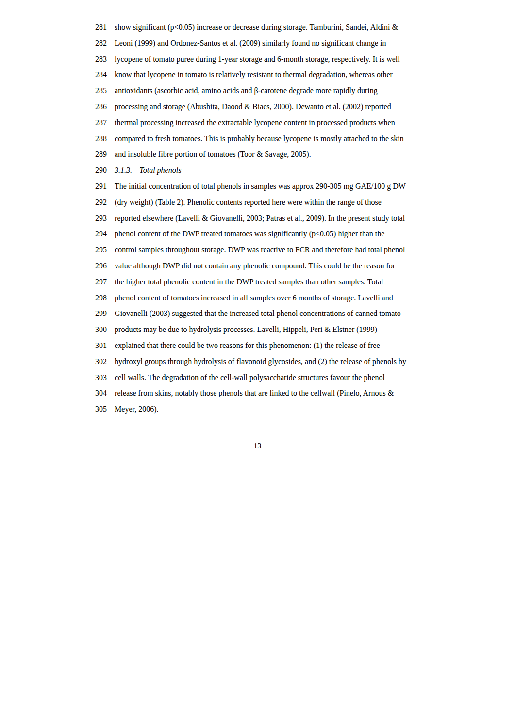show significant (p<0.05) increase or decrease during storage. Tamburini, Sandei, Aldini &
Leoni (1999) and Ordonez-Santos et al. (2009) similarly found no significant change in
lycopene of tomato puree during 1-year storage and 6-month storage, respectively. It is well
know that lycopene in tomato is relatively resistant to thermal degradation, whereas other
antioxidants (ascorbic acid, amino acids and β-carotene degrade more rapidly during
processing and storage (Abushita, Daood & Biacs, 2000). Dewanto et al. (2002) reported
thermal processing increased the extractable lycopene content in processed products when
compared to fresh tomatoes. This is probably because lycopene is mostly attached to the skin
and insoluble fibre portion of tomatoes (Toor & Savage, 2005).
3.1.3. Total phenols
The initial concentration of total phenols in samples was approx 290-305 mg GAE/100 g DW
(dry weight) (Table 2). Phenolic contents reported here were within the range of those
reported elsewhere (Lavelli & Giovanelli, 2003; Patras et al., 2009). In the present study total
phenol content of the DWP treated tomatoes was significantly (p<0.05) higher than the
control samples throughout storage. DWP was reactive to FCR and therefore had total phenol
value although DWP did not contain any phenolic compound. This could be the reason for
the higher total phenolic content in the DWP treated samples than other samples. Total
phenol content of tomatoes increased in all samples over 6 months of storage. Lavelli and
Giovanelli (2003) suggested that the increased total phenol concentrations of canned tomato
products may be due to hydrolysis processes. Lavelli, Hippeli, Peri & Elstner (1999)
explained that there could be two reasons for this phenomenon: (1) the release of free
hydroxyl groups through hydrolysis of flavonoid glycosides, and (2) the release of phenols by
cell walls. The degradation of the cell-wall polysaccharide structures favour the phenol
release from skins, notably those phenols that are linked to the cellwall (Pinelo, Arnous &
Meyer, 2006).
13